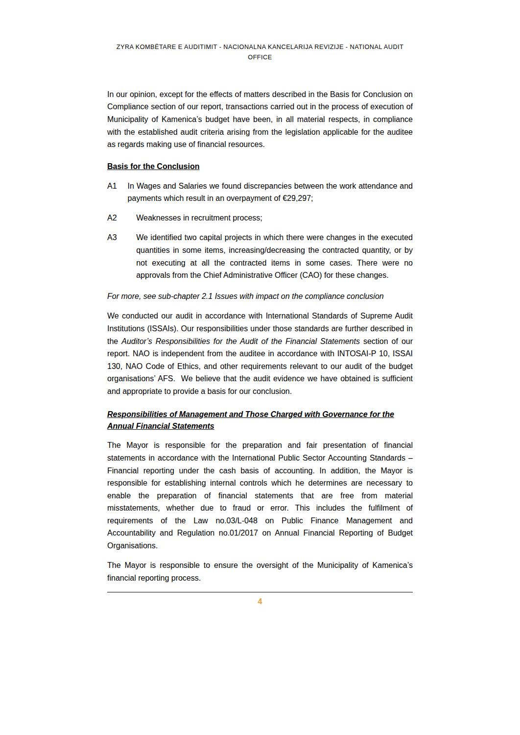ZYRA KOMBËTARE E AUDITIMIT - NACIONALNA KANCELARIJA REVIZIJE - NATIONAL AUDIT OFFICE
In our opinion, except for the effects of matters described in the Basis for Conclusion on Compliance section of our report, transactions carried out in the process of execution of Municipality of Kamenica’s budget have been, in all material respects, in compliance with the established audit criteria arising from the legislation applicable for the auditee as regards making use of financial resources.
Basis for the Conclusion
A1
In Wages and Salaries we found discrepancies between the work attendance and payments which result in an overpayment of €29,297;
A2
Weaknesses in recruitment process;
A3
We identified two capital projects in which there were changes in the executed quantities in some items, increasing/decreasing the contracted quantity, or by not executing at all the contracted items in some cases. There were no approvals from the Chief Administrative Officer (CAO) for these changes.
For more, see sub-chapter 2.1 Issues with impact on the compliance conclusion
We conducted our audit in accordance with International Standards of Supreme Audit Institutions (ISSAIs). Our responsibilities under those standards are further described in the Auditor’s Responsibilities for the Audit of the Financial Statements section of our report. NAO is independent from the auditee in accordance with INTOSAI-P 10, ISSAI 130, NAO Code of Ethics, and other requirements relevant to our audit of the budget organisations’ AFS. We believe that the audit evidence we have obtained is sufficient and appropriate to provide a basis for our conclusion.
Responsibilities of Management and Those Charged with Governance for the Annual Financial Statements
The Mayor is responsible for the preparation and fair presentation of financial statements in accordance with the International Public Sector Accounting Standards – Financial reporting under the cash basis of accounting. In addition, the Mayor is responsible for establishing internal controls which he determines are necessary to enable the preparation of financial statements that are free from material misstatements, whether due to fraud or error. This includes the fulfilment of requirements of the Law no.03/L-048 on Public Finance Management and Accountability and Regulation no.01/2017 on Annual Financial Reporting of Budget Organisations.
The Mayor is responsible to ensure the oversight of the Municipality of Kamenica’s financial reporting process.
4